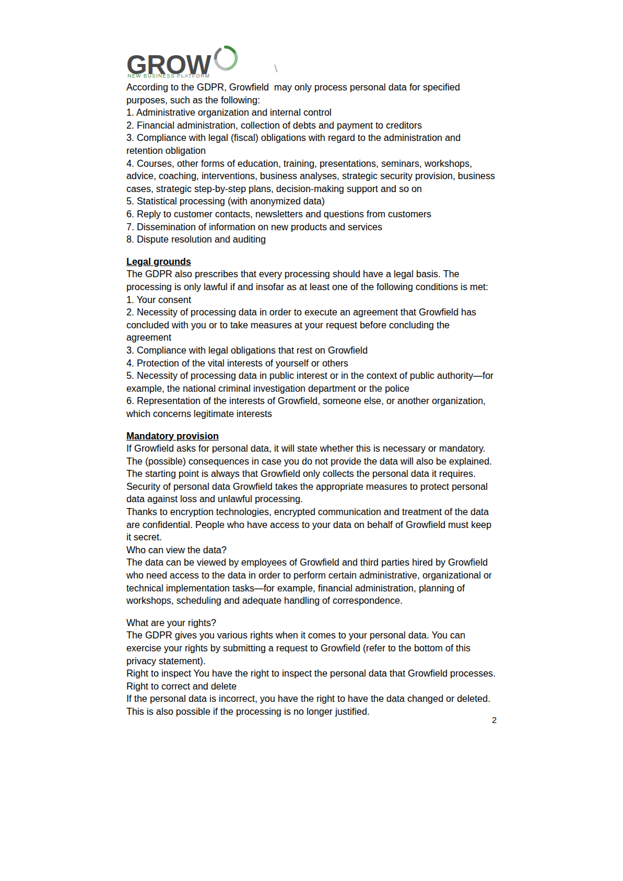GROW \
NEW BUSINESS PLATFORM
According to the GDPR, Growfield may only process personal data for specified purposes, such as the following:
1. Administrative organization and internal control
2. Financial administration, collection of debts and payment to creditors
3. Compliance with legal (fiscal) obligations with regard to the administration and retention obligation
4. Courses, other forms of education, training, presentations, seminars, workshops, advice, coaching, interventions, business analyses, strategic security provision, business cases, strategic step-by-step plans, decision-making support and so on
5. Statistical processing (with anonymized data)
6. Reply to customer contacts, newsletters and questions from customers
7. Dissemination of information on new products and services
8. Dispute resolution and auditing
Legal grounds
The GDPR also prescribes that every processing should have a legal basis. The processing is only lawful if and insofar as at least one of the following conditions is met:
1. Your consent
2. Necessity of processing data in order to execute an agreement that Growfield has concluded with you or to take measures at your request before concluding the agreement
3. Compliance with legal obligations that rest on Growfield
4. Protection of the vital interests of yourself or others
5. Necessity of processing data in public interest or in the context of public authority—for example, the national criminal investigation department or the police
6. Representation of the interests of Growfield, someone else, or another organization, which concerns legitimate interests
Mandatory provision
If Growfield asks for personal data, it will state whether this is necessary or mandatory. The (possible) consequences in case you do not provide the data will also be explained. The starting point is always that Growfield only collects the personal data it requires.
Security of personal data Growfield takes the appropriate measures to protect personal data against loss and unlawful processing.
Thanks to encryption technologies, encrypted communication and treatment of the data are confidential. People who have access to your data on behalf of Growfield must keep it secret.
Who can view the data?
The data can be viewed by employees of Growfield and third parties hired by Growfield who need access to the data in order to perform certain administrative, organizational or technical implementation tasks—for example, financial administration, planning of workshops, scheduling and adequate handling of correspondence.
What are your rights?
The GDPR gives you various rights when it comes to your personal data. You can exercise your rights by submitting a request to Growfield (refer to the bottom of this privacy statement).
Right to inspect You have the right to inspect the personal data that Growfield processes.
Right to correct and delete
If the personal data is incorrect, you have the right to have the data changed or deleted. This is also possible if the processing is no longer justified.
2